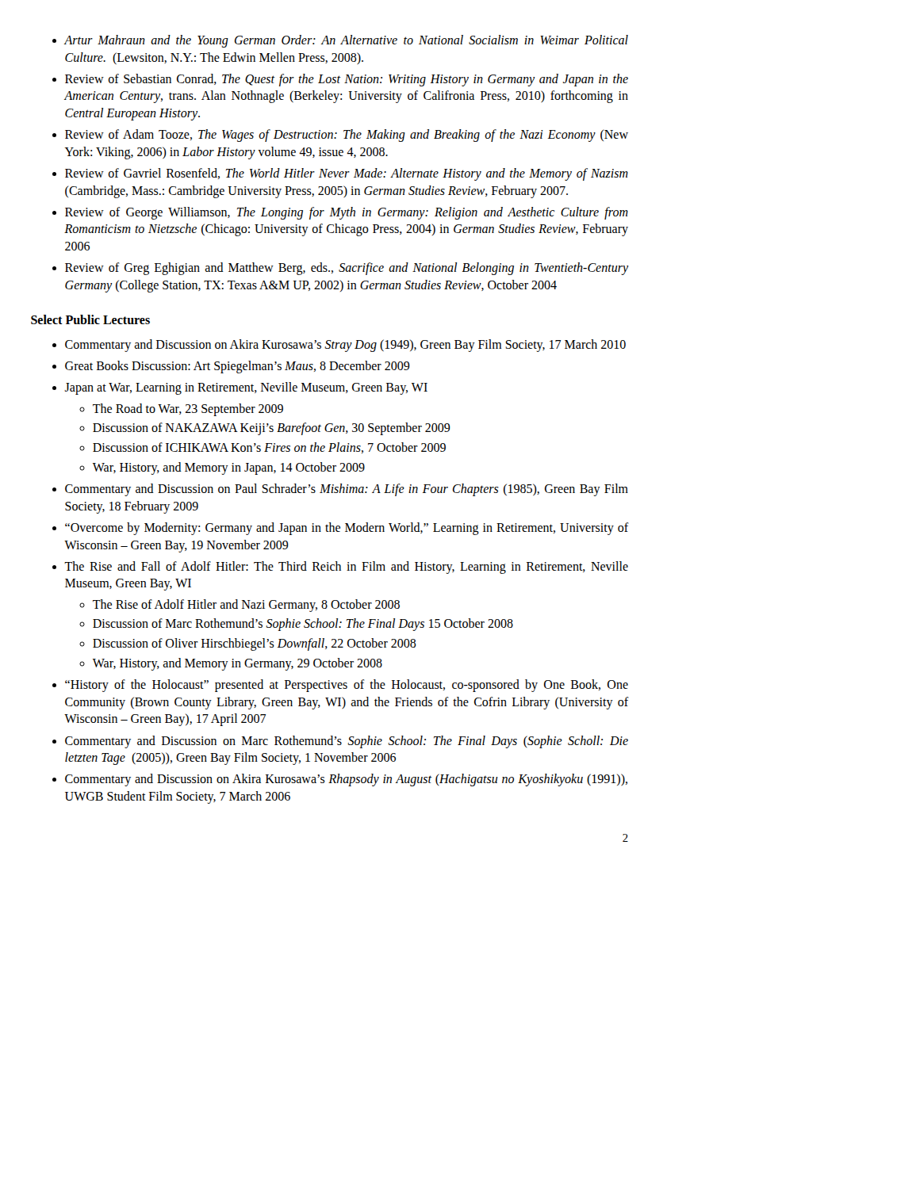Artur Mahraun and the Young German Order: An Alternative to National Socialism in Weimar Political Culture. (Lewsiton, N.Y.: The Edwin Mellen Press, 2008).
Review of Sebastian Conrad, The Quest for the Lost Nation: Writing History in Germany and Japan in the American Century, trans. Alan Nothnagle (Berkeley: University of Califronia Press, 2010) forthcoming in Central European History.
Review of Adam Tooze, The Wages of Destruction: The Making and Breaking of the Nazi Economy (New York: Viking, 2006) in Labor History volume 49, issue 4, 2008.
Review of Gavriel Rosenfeld, The World Hitler Never Made: Alternate History and the Memory of Nazism (Cambridge, Mass.: Cambridge University Press, 2005) in German Studies Review, February 2007.
Review of George Williamson, The Longing for Myth in Germany: Religion and Aesthetic Culture from Romanticism to Nietzsche (Chicago: University of Chicago Press, 2004) in German Studies Review, February 2006
Review of Greg Eghigian and Matthew Berg, eds., Sacrifice and National Belonging in Twentieth-Century Germany (College Station, TX: Texas A&M UP, 2002) in German Studies Review, October 2004
Select Public Lectures
Commentary and Discussion on Akira Kurosawa’s Stray Dog (1949), Green Bay Film Society, 17 March 2010
Great Books Discussion: Art Spiegelman’s Maus, 8 December 2009
Japan at War, Learning in Retirement, Neville Museum, Green Bay, WI
The Road to War, 23 September 2009
Discussion of NAKAZAWA Keiji’s Barefoot Gen, 30 September 2009
Discussion of ICHIKAWA Kon’s Fires on the Plains, 7 October 2009
War, History, and Memory in Japan, 14 October 2009
Commentary and Discussion on Paul Schrader’s Mishima: A Life in Four Chapters (1985), Green Bay Film Society, 18 February 2009
“Overcome by Modernity: Germany and Japan in the Modern World,” Learning in Retirement, University of Wisconsin – Green Bay, 19 November 2009
The Rise and Fall of Adolf Hitler: The Third Reich in Film and History, Learning in Retirement, Neville Museum, Green Bay, WI
The Rise of Adolf Hitler and Nazi Germany, 8 October 2008
Discussion of Marc Rothemund’s Sophie School: The Final Days 15 October 2008
Discussion of Oliver Hirschbiegel’s Downfall, 22 October 2008
War, History, and Memory in Germany, 29 October 2008
“History of the Holocaust” presented at Perspectives of the Holocaust, co-sponsored by One Book, One Community (Brown County Library, Green Bay, WI) and the Friends of the Cofrin Library (University of Wisconsin – Green Bay), 17 April 2007
Commentary and Discussion on Marc Rothemund’s Sophie School: The Final Days (Sophie Scholl: Die letzten Tage (2005)), Green Bay Film Society, 1 November 2006
Commentary and Discussion on Akira Kurosawa’s Rhapsody in August (Hachigatsu no Kyoshikyoku (1991)), UWGB Student Film Society, 7 March 2006
2